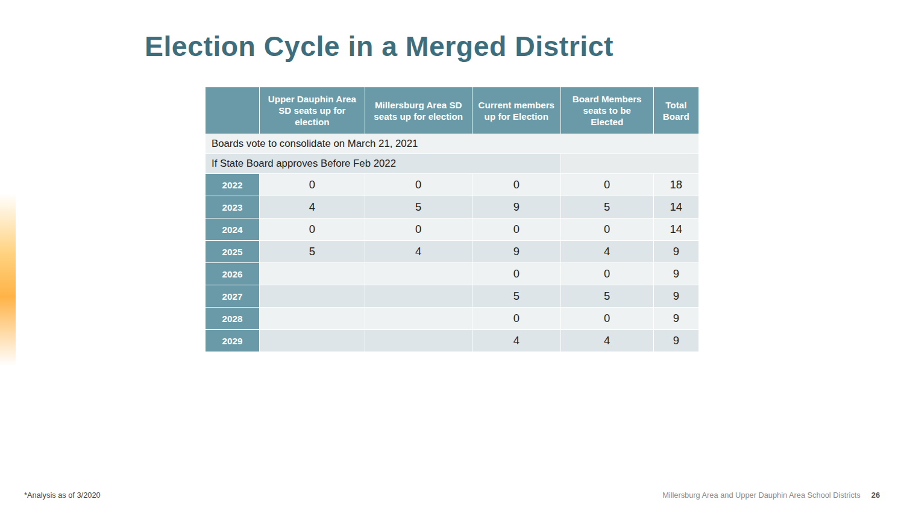Election Cycle in a Merged District
| Boards vote to consolidate on March 21, 2021 |
| If State Board approves Before Feb 2022 | |
| | Upper Dauphin Area SD seats up for election | Millersburg Area SD seats up for election | Current members up for Election | Board Members seats to be Elected | Total Board |
| 2022 | 0 | 0 | 0 | 0 | 18 |
| 2023 | 4 | 5 | 9 | 5 | 14 |
| 2024 | 0 | 0 | 0 | 0 | 14 |
| 2025 | 5 | 4 | 9 | 4 | 9 |
| 2026 | | | 0 | 0 | 9 |
| 2027 | | | 5 | 5 | 9 |
| 2028 | | | 0 | 0 | 9 |
| 2029 | | | 4 | 4 | 9 |
*Analysis as of 3/2020
Millersburg Area and Upper Dauphin Area School Districts 26